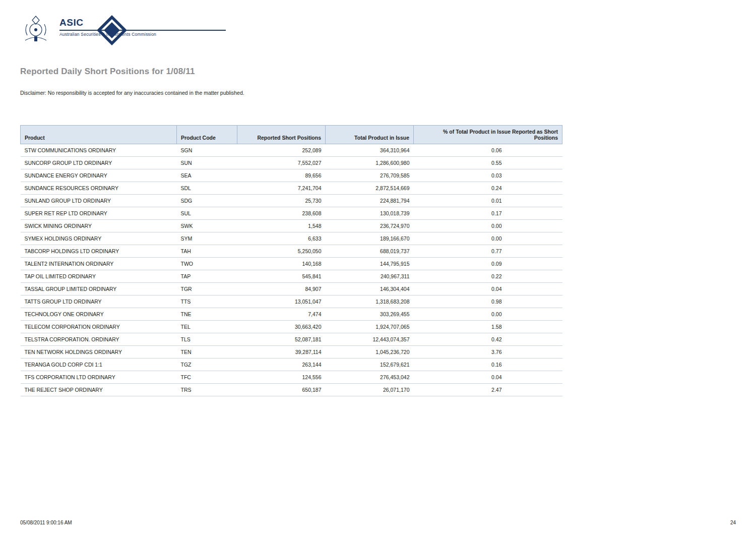ASIC
Australian Securities & Investments Commission
Reported Daily Short Positions for 1/08/11
Disclaimer: No responsibility is accepted for any inaccuracies contained in the matter published.
| Product | Product Code | Reported Short Positions | Total Product in Issue | % of Total Product in Issue Reported as Short Positions |
| --- | --- | --- | --- | --- |
| STW COMMUNICATIONS ORDINARY | SGN | 252,089 | 364,310,964 | 0.06 |
| SUNCORP GROUP LTD ORDINARY | SUN | 7,552,027 | 1,286,600,980 | 0.55 |
| SUNDANCE ENERGY ORDINARY | SEA | 89,656 | 276,709,585 | 0.03 |
| SUNDANCE RESOURCES ORDINARY | SDL | 7,241,704 | 2,872,514,669 | 0.24 |
| SUNLAND GROUP LTD ORDINARY | SDG | 25,730 | 224,881,794 | 0.01 |
| SUPER RET REP LTD ORDINARY | SUL | 238,608 | 130,018,739 | 0.17 |
| SWICK MINING ORDINARY | SWK | 1,548 | 236,724,970 | 0.00 |
| SYMEX HOLDINGS ORDINARY | SYM | 6,633 | 189,166,670 | 0.00 |
| TABCORP HOLDINGS LTD ORDINARY | TAH | 5,250,050 | 688,019,737 | 0.77 |
| TALENT2 INTERNATION ORDINARY | TWO | 140,168 | 144,795,915 | 0.09 |
| TAP OIL LIMITED ORDINARY | TAP | 545,841 | 240,967,311 | 0.22 |
| TASSAL GROUP LIMITED ORDINARY | TGR | 84,907 | 146,304,404 | 0.04 |
| TATTS GROUP LTD ORDINARY | TTS | 13,051,047 | 1,318,683,208 | 0.98 |
| TECHNOLOGY ONE ORDINARY | TNE | 7,474 | 303,269,455 | 0.00 |
| TELECOM CORPORATION ORDINARY | TEL | 30,663,420 | 1,924,707,065 | 1.58 |
| TELSTRA CORPORATION. ORDINARY | TLS | 52,087,181 | 12,443,074,357 | 0.42 |
| TEN NETWORK HOLDINGS ORDINARY | TEN | 39,287,114 | 1,045,236,720 | 3.76 |
| TERANGA GOLD CORP CDI 1:1 | TGZ | 263,144 | 152,679,621 | 0.16 |
| TFS CORPORATION LTD ORDINARY | TFC | 124,556 | 276,453,042 | 0.04 |
| THE REJECT SHOP ORDINARY | TRS | 650,187 | 26,071,170 | 2.47 |
05/08/2011 9:00:16 AM 24